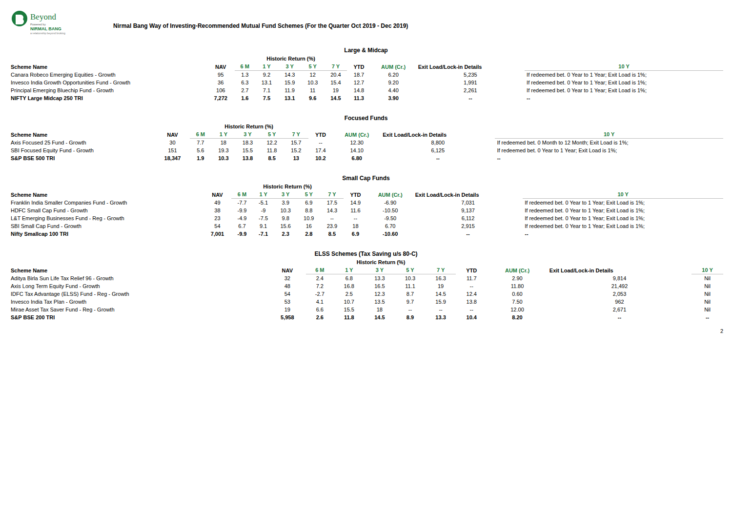Beyond Powered by NIRMAL BANG a relationship beyond broking
Nirmal Bang Way of Investing-Recommended Mutual Fund Schemes (For the Quarter Oct 2019 - Dec 2019)
Large & Midcap
| Scheme Name | NAV | Historic Return (%) | YTD | AUM (Cr.) | Exit Load/Lock-in Details |
| --- | --- | --- | --- | --- | --- |
| 6 M | 1 Y | 3 Y | 5 Y | 7 Y | 10 Y |
| Canara Robeco Emerging Equities - Growth | 95 | 1.3 | 9.2 | 14.3 | 12 | 20.4 | 18.7 | 6.20 | 5,235 | If redeemed bet. 0 Year to 1 Year; Exit Load is 1%; |
| Invesco India Growth Opportunities Fund - Growth | 36 | 6.3 | 13.1 | 15.9 | 10.3 | 15.4 | 12.7 | 9.20 | 1,991 | If redeemed bet. 0 Year to 1 Year; Exit Load is 1%; |
| Principal Emerging Bluechip Fund - Growth | 106 | 2.7 | 7.1 | 11.9 | 11 | 19 | 14.8 | 4.40 | 2,261 | If redeemed bet. 0 Year to 1 Year; Exit Load is 1%; |
| NIFTY Large Midcap 250 TRI | 7,272 | 1.6 | 7.5 | 13.1 | 9.6 | 14.5 | 11.3 | 3.90 | -- | -- |
Focused Funds
| Scheme Name | NAV | Historic Return (%) | YTD | AUM (Cr.) | Exit Load/Lock-in Details |
| --- | --- | --- | --- | --- | --- |
| 6 M | 1 Y | 3 Y | 5 Y | 7 Y | 10 Y |
| Axis Focused 25 Fund - Growth | 30 | 7.7 | 18 | 18.3 | 12.2 | 15.7 | -- | 12.30 | 8,800 | If redeemed bet. 0 Month to 12 Month; Exit Load is 1%; |
| SBI Focused Equity Fund - Growth | 151 | 5.6 | 19.3 | 15.5 | 11.8 | 15.2 | 17.4 | 14.10 | 6,125 | If redeemed bet. 0 Year to 1 Year; Exit Load is 1%; |
| S&P BSE 500 TRI | 18,347 | 1.9 | 10.3 | 13.8 | 8.5 | 13 | 10.2 | 6.80 | -- | -- |
Small Cap Funds
| Scheme Name | NAV | Historic Return (%) | YTD | AUM (Cr.) | Exit Load/Lock-in Details |
| --- | --- | --- | --- | --- | --- |
| 6 M | 1 Y | 3 Y | 5 Y | 7 Y | 10 Y |
| Franklin India Smaller Companies Fund - Growth | 49 | -7.7 | -5.1 | 3.9 | 6.9 | 17.5 | 14.9 | -6.90 | 7,031 | If redeemed bet. 0 Year to 1 Year; Exit Load is 1%; |
| HDFC Small Cap Fund - Growth | 38 | -9.9 | -9 | 10.3 | 8.8 | 14.3 | 11.6 | -10.50 | 9,137 | If redeemed bet. 0 Year to 1 Year; Exit Load is 1%; |
| L&T Emerging Businesses Fund - Reg - Growth | 23 | -4.9 | -7.5 | 9.8 | 10.9 | -- | -- | -9.50 | 6,112 | If redeemed bet. 0 Year to 1 Year; Exit Load is 1%; |
| SBI Small Cap Fund - Growth | 54 | 6.7 | 9.1 | 15.6 | 16 | 23.9 | 18 | 6.70 | 2,915 | If redeemed bet. 0 Year to 1 Year; Exit Load is 1%; |
| Nifty Smallcap 100 TRI | 7,001 | -9.9 | -7.1 | 2.3 | 2.8 | 8.5 | 6.9 | -10.60 | -- | -- |
ELSS Schemes (Tax Saving u/s 80-C)
| Scheme Name | NAV | Historic Return (%) | YTD | AUM (Cr.) | Exit Load/Lock-in Details |
| --- | --- | --- | --- | --- | --- |
| 6 M | 1 Y | 3 Y | 5 Y | 7 Y | 10 Y |
| Aditya Birla Sun Life Tax Relief 96 - Growth | 32 | 2.4 | 6.8 | 13.3 | 10.3 | 16.3 | 11.7 | 2.90 | 9,814 | Nil |
| Axis Long Term Equity Fund - Growth | 48 | 7.2 | 16.8 | 16.5 | 11.1 | 19 | -- | 11.80 | 21,492 | Nil |
| IDFC Tax Advantage (ELSS) Fund - Reg - Growth | 54 | -2.7 | 2.5 | 12.3 | 8.7 | 14.5 | 12.4 | 0.60 | 2,053 | Nil |
| Invesco India Tax Plan - Growth | 53 | 4.1 | 10.7 | 13.5 | 9.7 | 15.9 | 13.8 | 7.50 | 962 | Nil |
| Mirae Asset Tax Saver Fund - Reg - Growth | 19 | 6.6 | 15.5 | 18 | -- | -- | -- | 12.00 | 2,671 | Nil |
| S&P BSE 200 TRI | 5,958 | 2.6 | 11.8 | 14.5 | 8.9 | 13.3 | 10.4 | 8.20 | -- | -- |
2